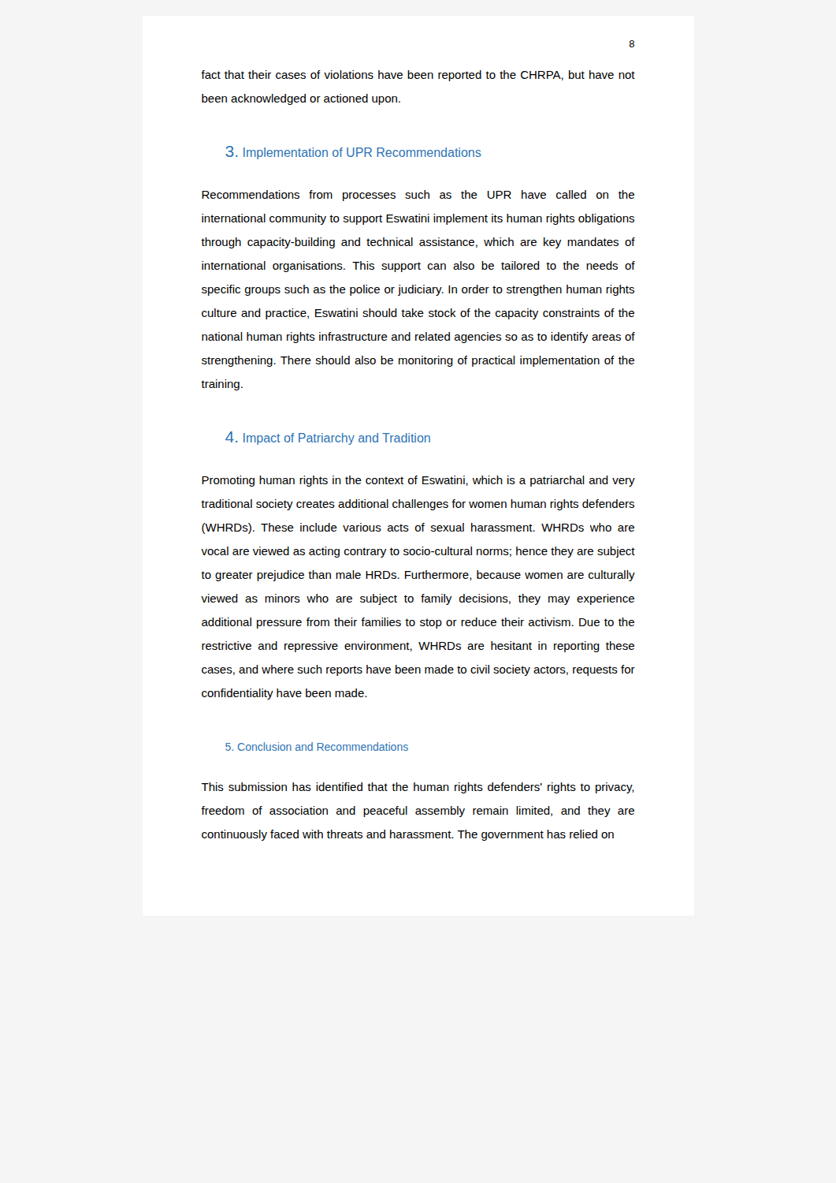8
fact that their cases of violations have been reported to the CHRPA, but have not been acknowledged or actioned upon.
3. Implementation of UPR Recommendations
Recommendations from processes such as the UPR have called on the international community to support Eswatini implement its human rights obligations through capacity-building and technical assistance, which are key mandates of international organisations. This support can also be tailored to the needs of specific groups such as the police or judiciary. In order to strengthen human rights culture and practice, Eswatini should take stock of the capacity constraints of the national human rights infrastructure and related agencies so as to identify areas of strengthening. There should also be monitoring of practical implementation of the training.
4. Impact of Patriarchy and Tradition
Promoting human rights in the context of Eswatini, which is a patriarchal and very traditional society creates additional challenges for women human rights defenders (WHRDs). These include various acts of sexual harassment. WHRDs who are vocal are viewed as acting contrary to socio-cultural norms; hence they are subject to greater prejudice than male HRDs. Furthermore, because women are culturally viewed as minors who are subject to family decisions, they may experience additional pressure from their families to stop or reduce their activism. Due to the restrictive and repressive environment, WHRDs are hesitant in reporting these cases, and where such reports have been made to civil society actors, requests for confidentiality have been made.
5. Conclusion and Recommendations
This submission has identified that the human rights defenders' rights to privacy, freedom of association and peaceful assembly remain limited, and they are continuously faced with threats and harassment. The government has relied on